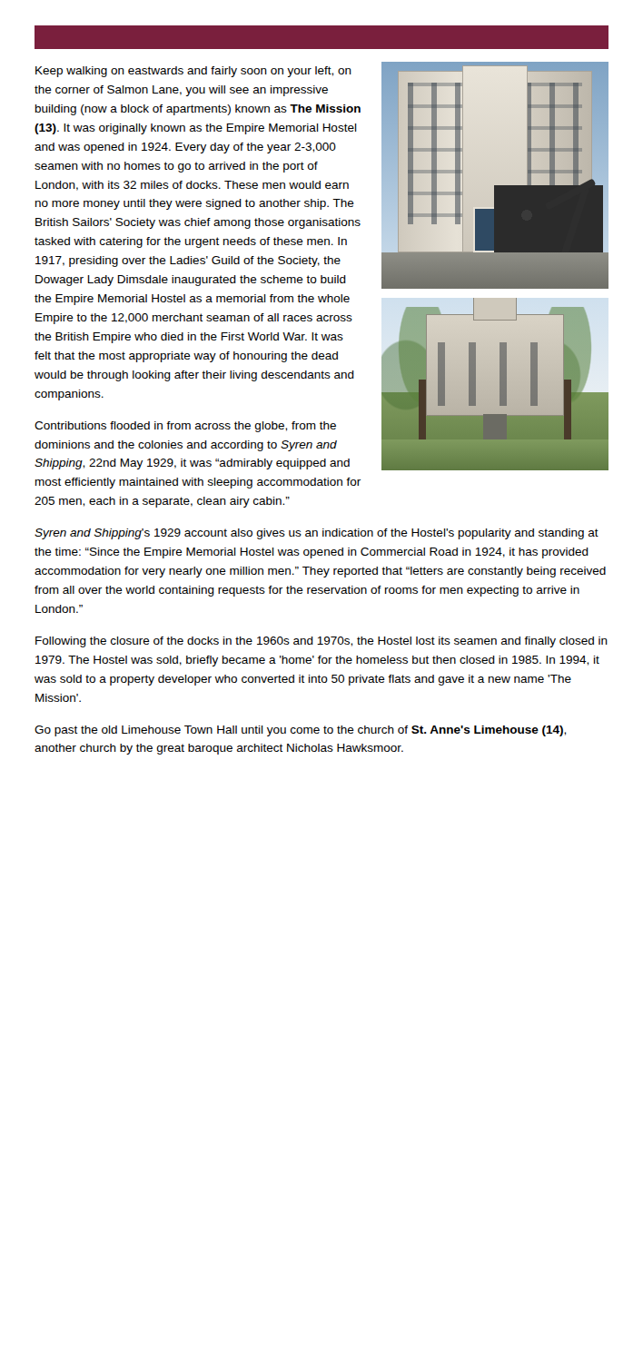Keep walking on eastwards and fairly soon on your left, on the corner of Salmon Lane, you will see an impressive building (now a block of apartments) known as The Mission (13). It was originally known as the Empire Memorial Hostel and was opened in 1924. Every day of the year 2-3,000 seamen with no homes to go to arrived in the port of London, with its 32 miles of docks. These men would earn no more money until they were signed to another ship. The British Sailors' Society was chief among those organisations tasked with catering for the urgent needs of these men. In 1917, presiding over the Ladies' Guild of the Society, the Dowager Lady Dimsdale inaugurated the scheme to build the Empire Memorial Hostel as a memorial from the whole Empire to the 12,000 merchant seaman of all races across the British Empire who died in the First World War. It was felt that the most appropriate way of honouring the dead would be through looking after their living descendants and companions.
Contributions flooded in from across the globe, from the dominions and the colonies and according to Syren and Shipping, 22nd May 1929, it was “admirably equipped and most efficiently maintained with sleeping accommodation for 205 men, each in a separate, clean airy cabin.”
Syren and Shipping's 1929 account also gives us an indication of the Hostel's popularity and standing at the time: “Since the Empire Memorial Hostel was opened in Commercial Road in 1924, it has provided accommodation for very nearly one million men.” They reported that “letters are constantly being received from all over the world containing requests for the reservation of rooms for men expecting to arrive in London.”
Following the closure of the docks in the 1960s and 1970s, the Hostel lost its seamen and finally closed in 1979. The Hostel was sold, briefly became a 'home' for the homeless but then closed in 1985. In 1994, it was sold to a property developer who converted it into 50 private flats and gave it a new name 'The Mission'.
Go past the old Limehouse Town Hall until you come to the church of St. Anne's Limehouse (14), another church by the great baroque architect Nicholas Hawksmoor.